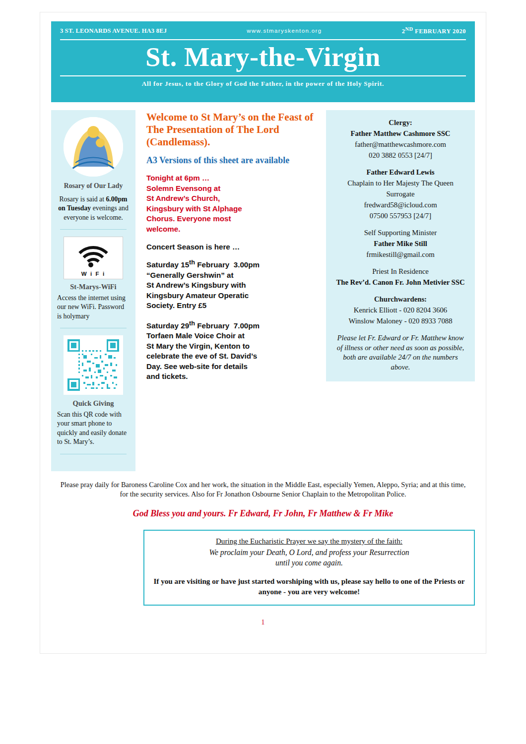3 St. Leonards Avenue. HA3 8EJ www.stmaryskenton.org 2nd February 2020
St. Mary-the-Virgin
All for Jesus, to the Glory of God the Father, in the power of the Holy Spirit.
Rosary of Our Lady
Rosary is said at 6.00pm on Tuesday evenings and everyone is welcome.
W i F i
St-Marys-WiFi
Access the internet using our new WiFi. Password is holymary
Quick Giving
Scan this QR code with your smart phone to quickly and easily donate to St. Mary’s.
Welcome to St Mary’s on the Feast of The Presentation of The Lord (Candlemass).
A3 Versions of this sheet are available
Tonight at 6pm …
Solemn Evensong at
St Andrew’s Church,
Kingsbury with St Alphage
Chorus. Everyone most
welcome.
Concert Season is here …
Saturday 15th February 3.00pm
“Generally Gershwin” at
St Andrew’s Kingsbury with
Kingsbury Amateur Operatic
Society. Entry £5
Saturday 29th February 7.00pm
Torfaen Male Voice Choir at
St Mary the Virgin, Kenton to
celebrate the eve of St. David’s
Day. See web-site for details
and tickets.
Clergy:
Father Matthew Cashmore SSC
father@matthewcashmore.com
020 3882 0553 [24/7]
Father Edward Lewis
Chaplain to Her Majesty The Queen
Surrogate
fredward58@icloud.com
07500 557953 [24/7]
Self Supporting Minister
Father Mike Still
frmikestill@gmail.com
Priest In Residence
The Rev’d. Canon Fr. John Metivier SSC
Churchwardens:
Kenrick Elliott - 020 8204 3606
Winslow Maloney - 020 8933 7088
Please let Fr. Edward or Fr. Matthew know of illness or other need as soon as possible, both are available 24/7 on the numbers above.
Please pray daily for Baroness Caroline Cox and her work, the situation in the Middle East, especially Yemen, Aleppo, Syria; and at this time, for the security services. Also for Fr Jonathon Osbourne Senior Chaplain to the Metropolitan Police.
God Bless you and yours. Fr Edward, Fr John, Fr Matthew & Fr Mike
During the Eucharistic Prayer we say the mystery of the faith:
We proclaim your Death, O Lord, and profess your Resurrection
until you come again.
If you are visiting or have just started worshiping with us, please say hello to one of the Priests or anyone - you are very welcome!
1